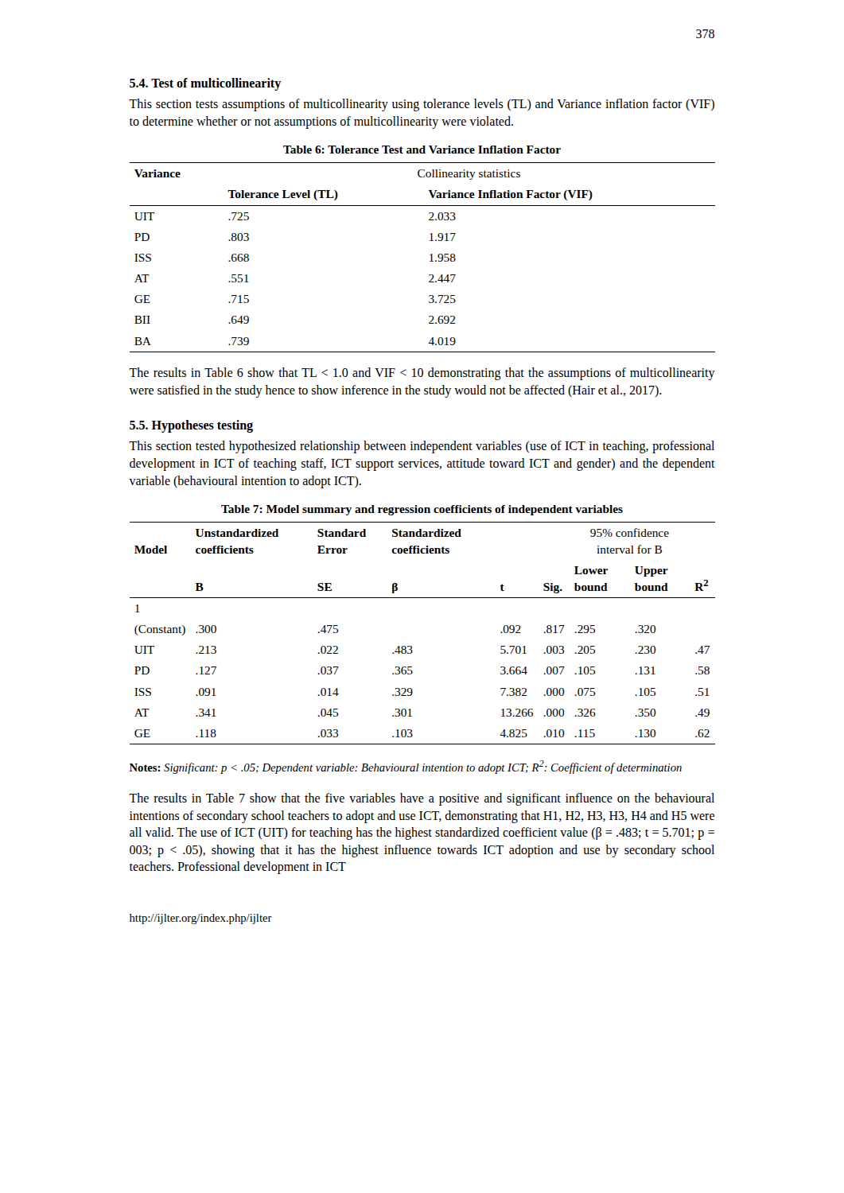378
5.4. Test of multicollinearity
This section tests assumptions of multicollinearity using tolerance levels (TL) and Variance inflation factor (VIF) to determine whether or not assumptions of multicollinearity were violated.
Table 6: Tolerance Test and Variance Inflation Factor
| Variance | Collinearity statistics |
| --- | --- |
| | Tolerance Level (TL) | Variance Inflation Factor (VIF) |
| UIT | .725 | 2.033 |
| PD | .803 | 1.917 |
| ISS | .668 | 1.958 |
| AT | .551 | 2.447 |
| GE | .715 | 3.725 |
| BII | .649 | 2.692 |
| BA | .739 | 4.019 |
The results in Table 6 show that TL < 1.0 and VIF < 10 demonstrating that the assumptions of multicollinearity were satisfied in the study hence to show inference in the study would not be affected (Hair et al., 2017).
5.5. Hypotheses testing
This section tested hypothesized relationship between independent variables (use of ICT in teaching, professional development in ICT of teaching staff, ICT support services, attitude toward ICT and gender) and the dependent variable (behavioural intention to adopt ICT).
Table 7: Model summary and regression coefficients of independent variables
| Model | Unstandardized coefficients | Standard Error | Standardized coefficients | | | 95% confidence interval for B | |
| --- | --- | --- | --- | --- | --- | --- | --- |
| | B | SE | β | t | Sig. | Lower bound | Upper bound | R 2 |
| 1 | | | | | | | | |
| (Constant) | .300 | .475 | | .092 | .817 | .295 | .320 | |
| UIT | .213 | .022 | .483 | 5.701 | .003 | .205 | .230 | .47 |
| PD | .127 | .037 | .365 | 3.664 | .007 | .105 | .131 | .58 |
| ISS | .091 | .014 | .329 | 7.382 | .000 | .075 | .105 | .51 |
| AT | .341 | .045 | .301 | 13.266 | .000 | .326 | .350 | .49 |
| GE | .118 | .033 | .103 | 4.825 | .010 | .115 | .130 | .62 |
Notes: Significant: p < .05; Dependent variable: Behavioural intention to adopt ICT; R2: Coefficient of determination
The results in Table 7 show that the five variables have a positive and significant influence on the behavioural intentions of secondary school teachers to adopt and use ICT, demonstrating that H1, H2, H3, H3, H4 and H5 were all valid. The use of ICT (UIT) for teaching has the highest standardized coefficient value (β = .483; t = 5.701; p = 003; p < .05), showing that it has the highest influence towards ICT adoption and use by secondary school teachers. Professional development in ICT
http://ijlter.org/index.php/ijlter